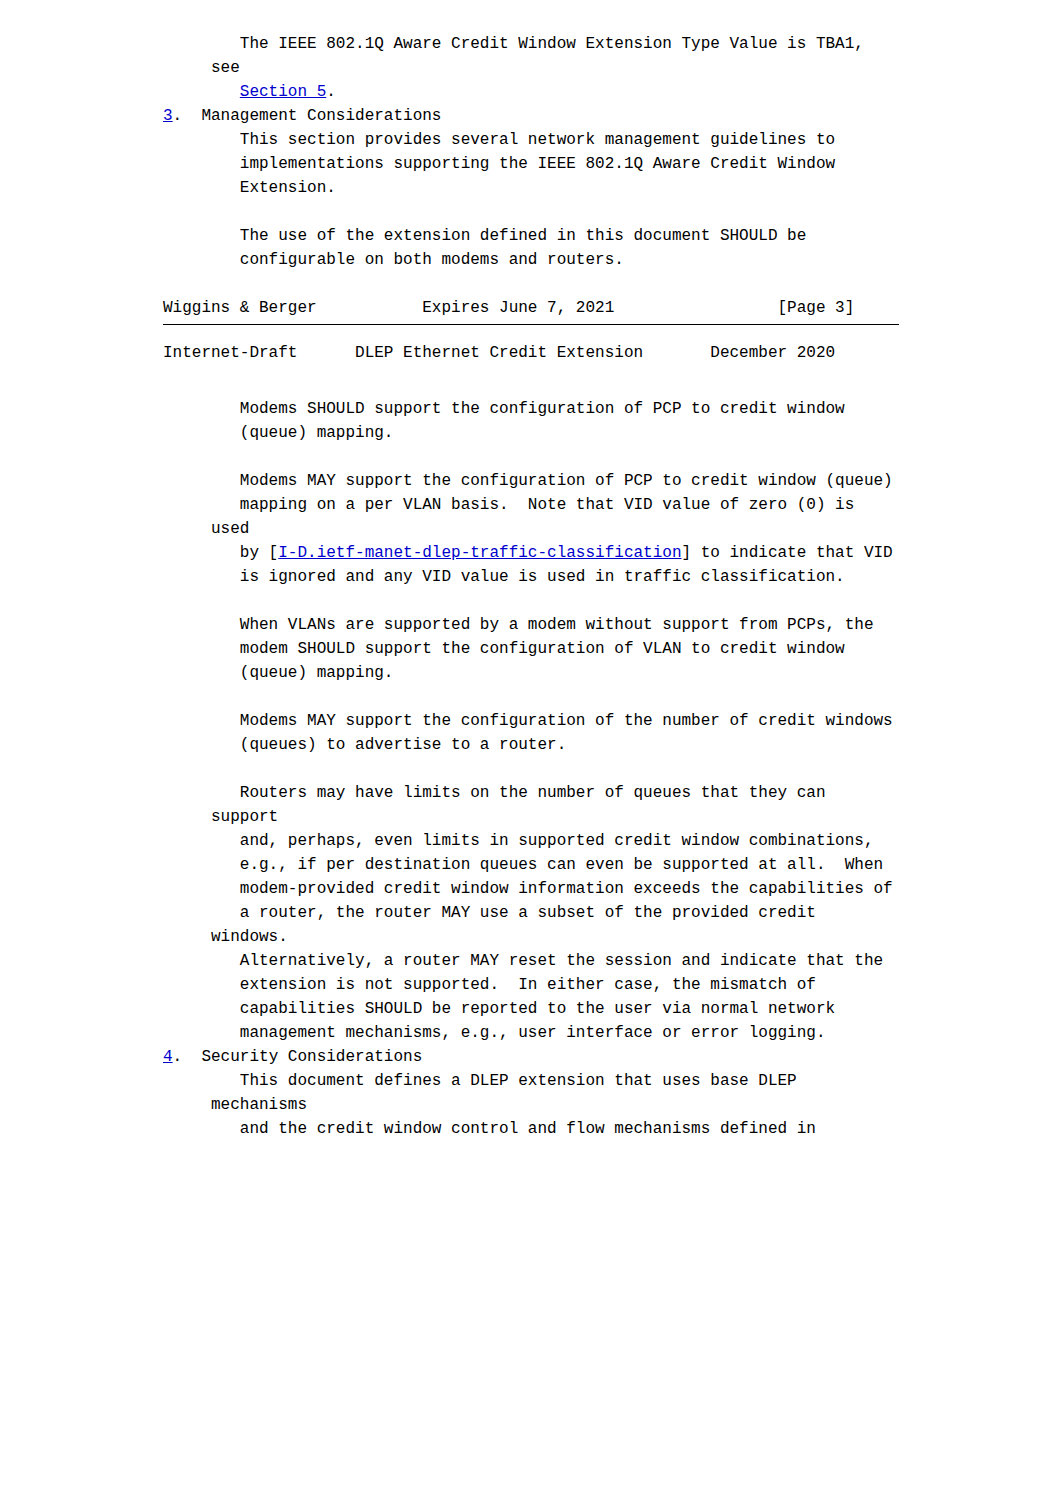The IEEE 802.1Q Aware Credit Window Extension Type Value is TBA1, see
   Section 5.
3.  Management Considerations
   This section provides several network management guidelines to
   implementations supporting the IEEE 802.1Q Aware Credit Window
   Extension.

   The use of the extension defined in this document SHOULD be
   configurable on both modems and routers.
Wiggins & Berger Expires June 7, 2021 [Page 3]
Internet-Draft DLEP Ethernet Credit Extension December 2020
   Modems SHOULD support the configuration of PCP to credit window
   (queue) mapping.

   Modems MAY support the configuration of PCP to credit window (queue)
   mapping on a per VLAN basis.  Note that VID value of zero (0) is used
   by [I-D.ietf-manet-dlep-traffic-classification] to indicate that VID
   is ignored and any VID value is used in traffic classification.

   When VLANs are supported by a modem without support from PCPs, the
   modem SHOULD support the configuration of VLAN to credit window
   (queue) mapping.

   Modems MAY support the configuration of the number of credit windows
   (queues) to advertise to a router.

   Routers may have limits on the number of queues that they can support
   and, perhaps, even limits in supported credit window combinations,
   e.g., if per destination queues can even be supported at all.  When
   modem-provided credit window information exceeds the capabilities of
   a router, the router MAY use a subset of the provided credit windows.
   Alternatively, a router MAY reset the session and indicate that the
   extension is not supported.  In either case, the mismatch of
   capabilities SHOULD be reported to the user via normal network
   management mechanisms, e.g., user interface or error logging.
4.  Security Considerations
   This document defines a DLEP extension that uses base DLEP mechanisms
   and the credit window control and flow mechanisms defined in